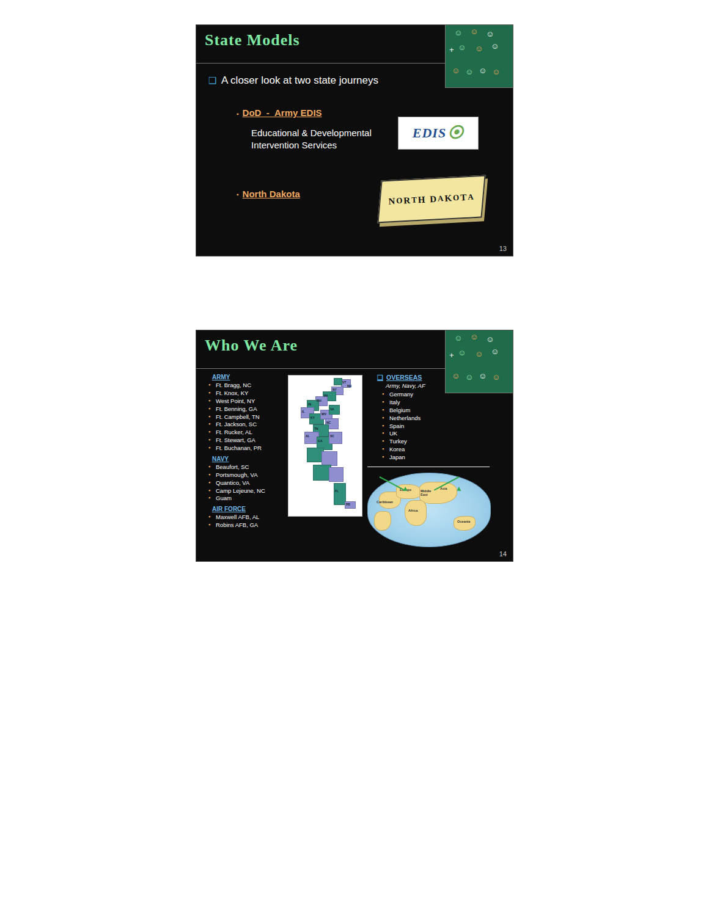State Models
☺ ☺ ☺ ☺ ☺ ☺ +
☺ ☺ ☺ ☺
❑A closer look at two state journeys
▪DoD - Army EDIS
Educational & Developmental
Intervention Services
▪North Dakota
EDIS⦿
NORTH DAKOTA
13
Who We Are
☺ ☺ ☺ ☺ ☺ ☺ +
☺ ☺ ☺ ☺
ARMY
Ft. Bragg, NC
Ft. Knox, KY
West Point, NY
Ft. Benning, GA
Ft. Campbell, TN
Ft. Jackson, SC
Ft. Rucker, AL
Ft. Stewart, GA
Ft. Buchanan, PR
NAVY
Beaufort, SC
Portsmough, VA
Quantico, VA
Camp Lejeune, NC
Guam
AIR FORCE
Maxwell AFB, AL
Robins AFB, GA
VT NH NY PA OH IN IL KY WV VA NC TN AL GA SC FL PR
❑OVERSEAS
Army, Navy, AF
Germany
Italy
Belgium
Netherlands
Spain
UK
Turkey
Korea
Japan
Europe Middle
East Asia Africa Caribbean Oceania
14